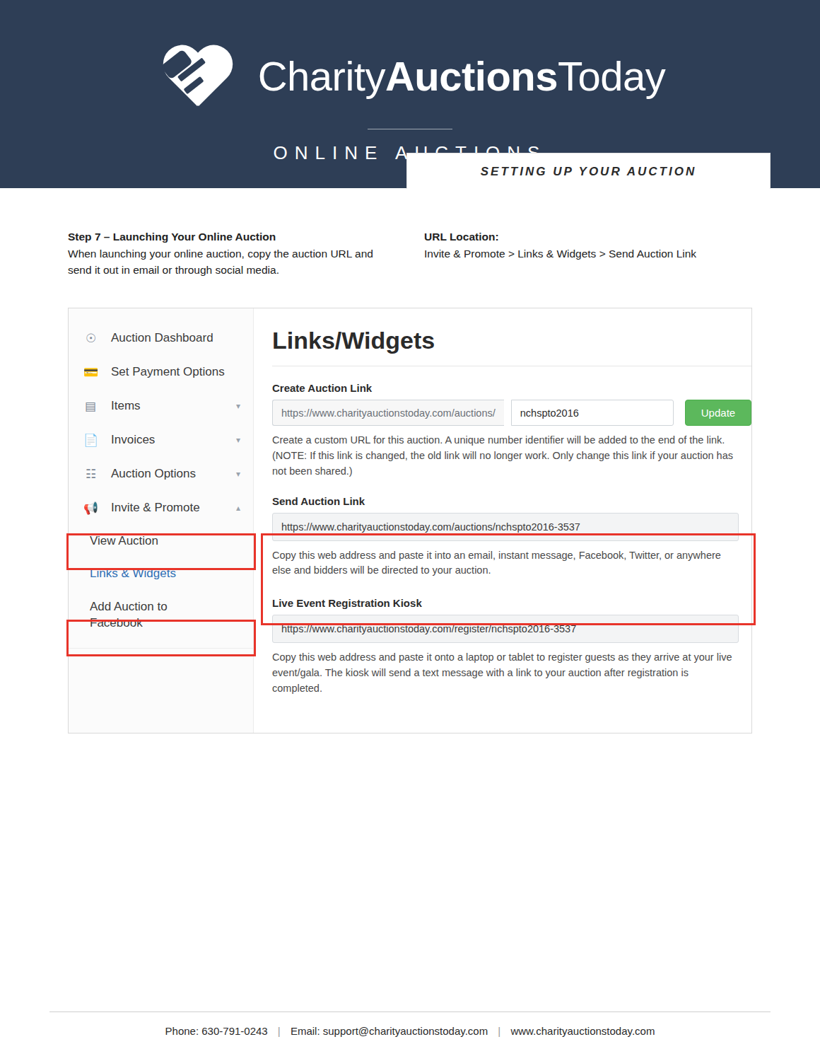CharityAuctions Today
Online Auctions
Setting Up Your Auction
Step 7 – Launching Your Online Auction
When launching your online auction, copy the auction URL and send it out in email or through social media.
URL Location:
Invite & Promote > Links & Widgets > Send Auction Link
☉Auction Dashboard
💳Set Payment Options
▤Items▾
📄Invoices▾
☷Auction Options▾
📢Invite & Promote▴
View Auction
Links & Widgets
Add Auction to
Facebook
Links/Widgets
Create Auction Link
https://www.charityauctionstoday.com/auctions/
nchspto2016
Update
Create a custom URL for this auction. A unique number identifier will be added to the end of the link. (NOTE: If this link is changed, the old link will no longer work. Only change this link if your auction has not been shared.)
Send Auction Link
https://www.charityauctionstoday.com/auctions/nchspto2016-3537
Copy this web address and paste it into an email, instant message, Facebook, Twitter, or anywhere else and bidders will be directed to your auction.
Live Event Registration Kiosk
https://www.charityauctionstoday.com/register/nchspto2016-3537
Copy this web address and paste it onto a laptop or tablet to register guests as they arrive at your live event/gala. The kiosk will send a text message with a link to your auction after registration is completed.
Phone: 630-791-0243 | Email: support@charityauctionstoday.com | www.charityauctionstoday.com